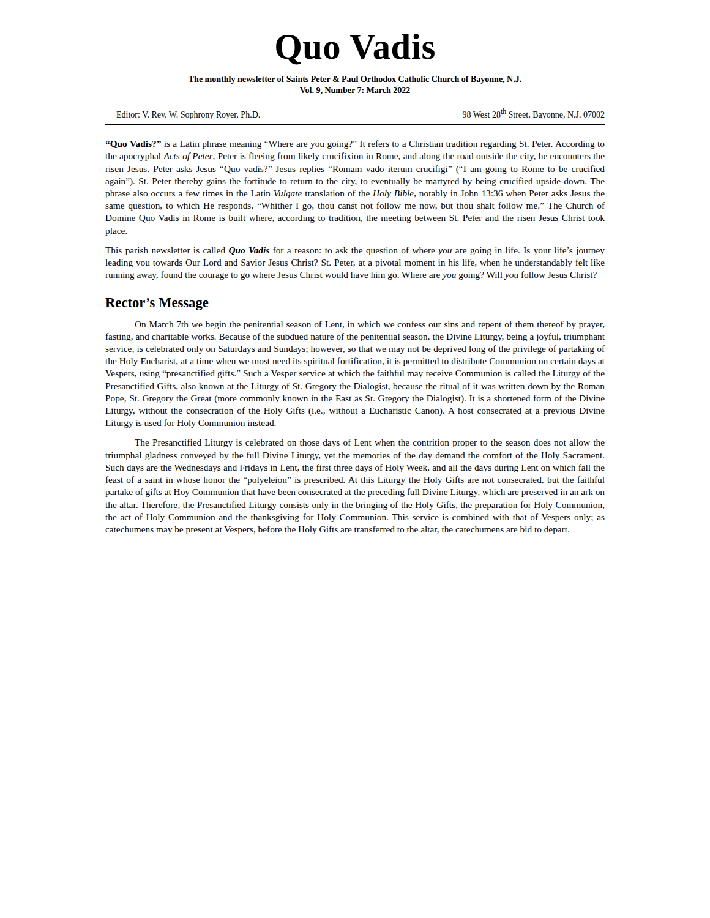Quo Vadis
The monthly newsletter of Saints Peter & Paul Orthodox Catholic Church of Bayonne, N.J.
Vol. 9, Number 7: March 2022
Editor: V. Rev. W. Sophrony Royer, Ph.D. 98 West 28th Street, Bayonne, N.J. 07002
“Quo Vadis?” is a Latin phrase meaning “Where are you going?” It refers to a Christian tradition regarding St. Peter. According to the apocryphal Acts of Peter, Peter is fleeing from likely crucifixion in Rome, and along the road outside the city, he encounters the risen Jesus. Peter asks Jesus “Quo vadis?” Jesus replies “Romam vado iterum crucifigi” (“I am going to Rome to be crucified again”). St. Peter thereby gains the fortitude to return to the city, to eventually be martyred by being crucified upside-down. The phrase also occurs a few times in the Latin Vulgate translation of the Holy Bible, notably in John 13:36 when Peter asks Jesus the same question, to which He responds, “Whither I go, thou canst not follow me now, but thou shalt follow me.” The Church of Domine Quo Vadis in Rome is built where, according to tradition, the meeting between St. Peter and the risen Jesus Christ took place.
This parish newsletter is called Quo Vadis for a reason: to ask the question of where you are going in life. Is your life’s journey leading you towards Our Lord and Savior Jesus Christ? St. Peter, at a pivotal moment in his life, when he understandably felt like running away, found the courage to go where Jesus Christ would have him go. Where are you going? Will you follow Jesus Christ?
Rector’s Message
On March 7th we begin the penitential season of Lent, in which we confess our sins and repent of them thereof by prayer, fasting, and charitable works. Because of the subdued nature of the penitential season, the Divine Liturgy, being a joyful, triumphant service, is celebrated only on Saturdays and Sundays; however, so that we may not be deprived long of the privilege of partaking of the Holy Eucharist, at a time when we most need its spiritual fortification, it is permitted to distribute Communion on certain days at Vespers, using “presanctified gifts.” Such a Vesper service at which the faithful may receive Communion is called the Liturgy of the Presanctified Gifts, also known at the Liturgy of St. Gregory the Dialogist, because the ritual of it was written down by the Roman Pope, St. Gregory the Great (more commonly known in the East as St. Gregory the Dialogist). It is a shortened form of the Divine Liturgy, without the consecration of the Holy Gifts (i.e., without a Eucharistic Canon). A host consecrated at a previous Divine Liturgy is used for Holy Communion instead.
The Presanctified Liturgy is celebrated on those days of Lent when the contrition proper to the season does not allow the triumphal gladness conveyed by the full Divine Liturgy, yet the memories of the day demand the comfort of the Holy Sacrament. Such days are the Wednesdays and Fridays in Lent, the first three days of Holy Week, and all the days during Lent on which fall the feast of a saint in whose honor the “polyeleion” is prescribed. At this Liturgy the Holy Gifts are not consecrated, but the faithful partake of gifts at Hoy Communion that have been consecrated at the preceding full Divine Liturgy, which are preserved in an ark on the altar. Therefore, the Presanctified Liturgy consists only in the bringing of the Holy Gifts, the preparation for Holy Communion, the act of Holy Communion and the thanksgiving for Holy Communion. This service is combined with that of Vespers only; as catechumens may be present at Vespers, before the Holy Gifts are transferred to the altar, the catechumens are bid to depart.